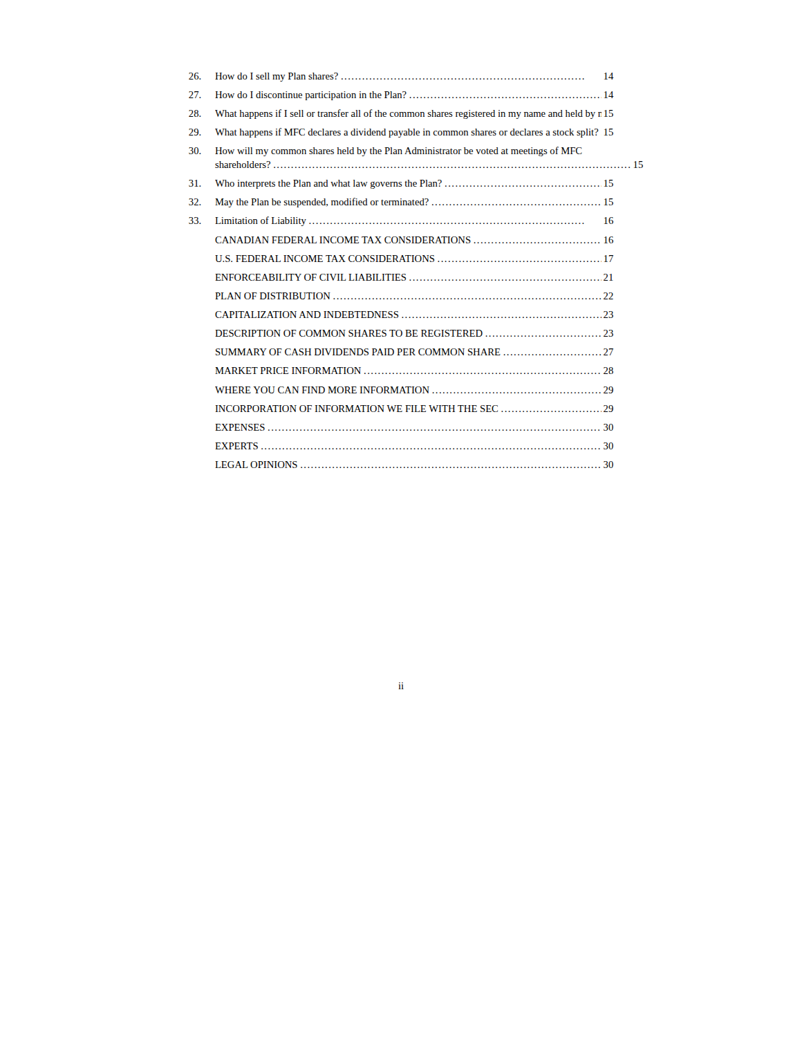26.
How do I sell my Plan shares? .....................................................................
14
27.
How do I discontinue participation in the Plan? .......................................................
14
28.
What happens if I sell or transfer all of the common shares registered in my name and held by me? ..
15
29.
What happens if MFC declares a dividend payable in common shares or declares a stock split? .......
15
30.
How will my common shares held by the Plan Administrator be voted at meetings of MFC
shareholders? .....................................................................................................
15
31.
Who interprets the Plan and what law governs the Plan? ..............................................
15
32.
May the Plan be suspended, modified or terminated? ..................................................
15
33.
Limitation of Liability ..............................................................................
16
CANADIAN FEDERAL INCOME TAX CONSIDERATIONS .............................................
16
U.S. FEDERAL INCOME TAX CONSIDERATIONS .....................................................
17
ENFORCEABILITY OF CIVIL LIABILITIES ..........................................................
21
PLAN OF DISTRIBUTION .....................................................................................
22
CAPITALIZATION AND INDEBTEDNESS ..............................................................
23
DESCRIPTION OF COMMON SHARES TO BE REGISTERED ..........................................
23
SUMMARY OF CASH DIVIDENDS PAID PER COMMON SHARE ....................................
27
MARKET PRICE INFORMATION .....................................................................
28
WHERE YOU CAN FIND MORE INFORMATION .....................................................
29
INCORPORATION OF INFORMATION WE FILE WITH THE SEC .....................................
29
EXPENSES .....................................................................................................
30
EXPERTS .......................................................................................................
30
LEGAL OPINIONS .....................................................................................
30
ii